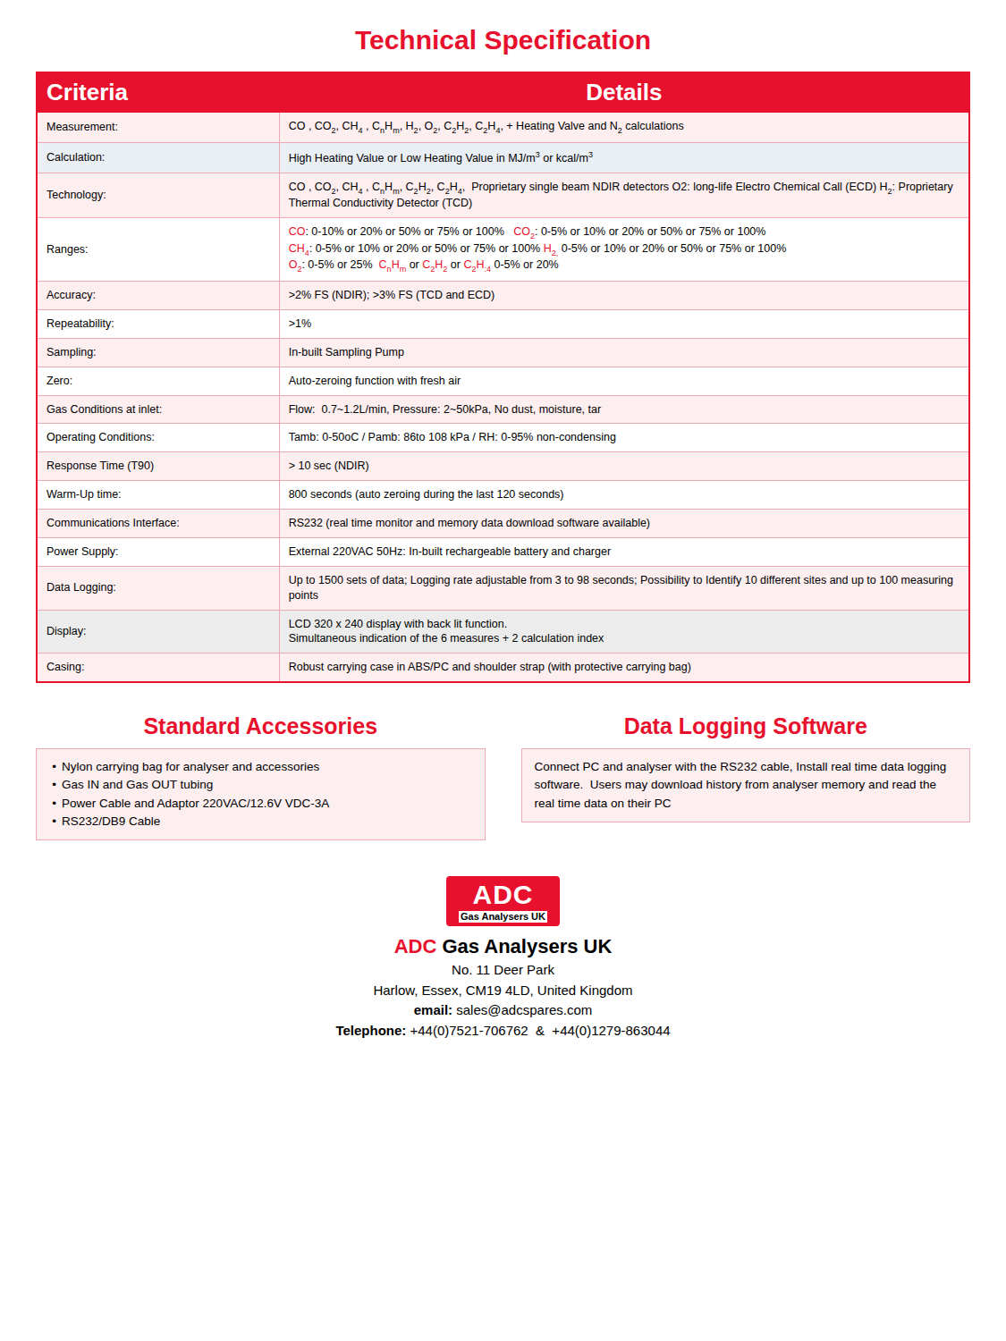Technical Specification
| Criteria | Details |
| --- | --- |
| Measurement: | CO , CO 2 , CH 4 , C n H m , H 2 , O 2 , C 2 H 2 , C 2 H 4 , + Heating Valve and N 2 calculations |
| Calculation: | High Heating Value or Low Heating Value in MJ/m 3 or kcal/m 3 |
| Technology: | CO , CO 2 , CH 4 , C n H m , C 2 H 2 , C 2 H 4 , Proprietary single beam NDIR detectors O2: long-life Electro Chemical Call (ECD) H 2 : Proprietary Thermal Conductivity Detector (TCD) |
| Ranges: | CO : 0-10% or 20% or 50% or 75% or 100% CO 2 : 0-5% or 10% or 20% or 50% or 75% or 100% CH 4 : 0-5% or 10% or 20% or 50% or 75% or 100% H 2, 0-5% or 10% or 20% or 50% or 75% or 100% O 2 : 0-5% or 25% C n H m or C 2 H 2 or C 2 H :4 0-5% or 20% |
| Accuracy: | >2% FS (NDIR); >3% FS (TCD and ECD) |
| Repeatability: | >1% |
| Sampling: | In-built Sampling Pump |
| Zero: | Auto-zeroing function with fresh air |
| Gas Conditions at inlet: | Flow: 0.7~1.2L/min, Pressure: 2~50kPa, No dust, moisture, tar |
| Operating Conditions: | Tamb: 0-50oC / Pamb: 86to 108 kPa / RH: 0-95% non-condensing |
| Response Time (T90) | > 10 sec (NDIR) |
| Warm-Up time: | 800 seconds (auto zeroing during the last 120 seconds) |
| Communications Interface: | RS232 (real time monitor and memory data download software available) |
| Power Supply: | External 220VAC 50Hz: In-built rechargeable battery and charger |
| Data Logging: | Up to 1500 sets of data; Logging rate adjustable from 3 to 98 seconds; Possibility to Identify 10 different sites and up to 100 measuring points |
| Display: | LCD 320 x 240 display with back lit function. Simultaneous indication of the 6 measures + 2 calculation index |
| Casing: | Robust carrying case in ABS/PC and shoulder strap (with protective carrying bag) |
Standard Accessories
Nylon carrying bag for analyser and accessories
Gas IN and Gas OUT tubing
Power Cable and Adaptor 220VAC/12.6V VDC-3A
RS232/DB9 Cable
Data Logging Software
Connect PC and analyser with the RS232 cable, Install real time data logging software. Users may download history from analyser memory and read the real time data on their PC
ADC Gas Analysers UK
ADC Gas Analysers UK
No. 11 Deer Park
Harlow, Essex, CM19 4LD, United Kingdom
email: sales@adcspares.com
Telephone: +44(0)7521-706762 & +44(0)1279-863044